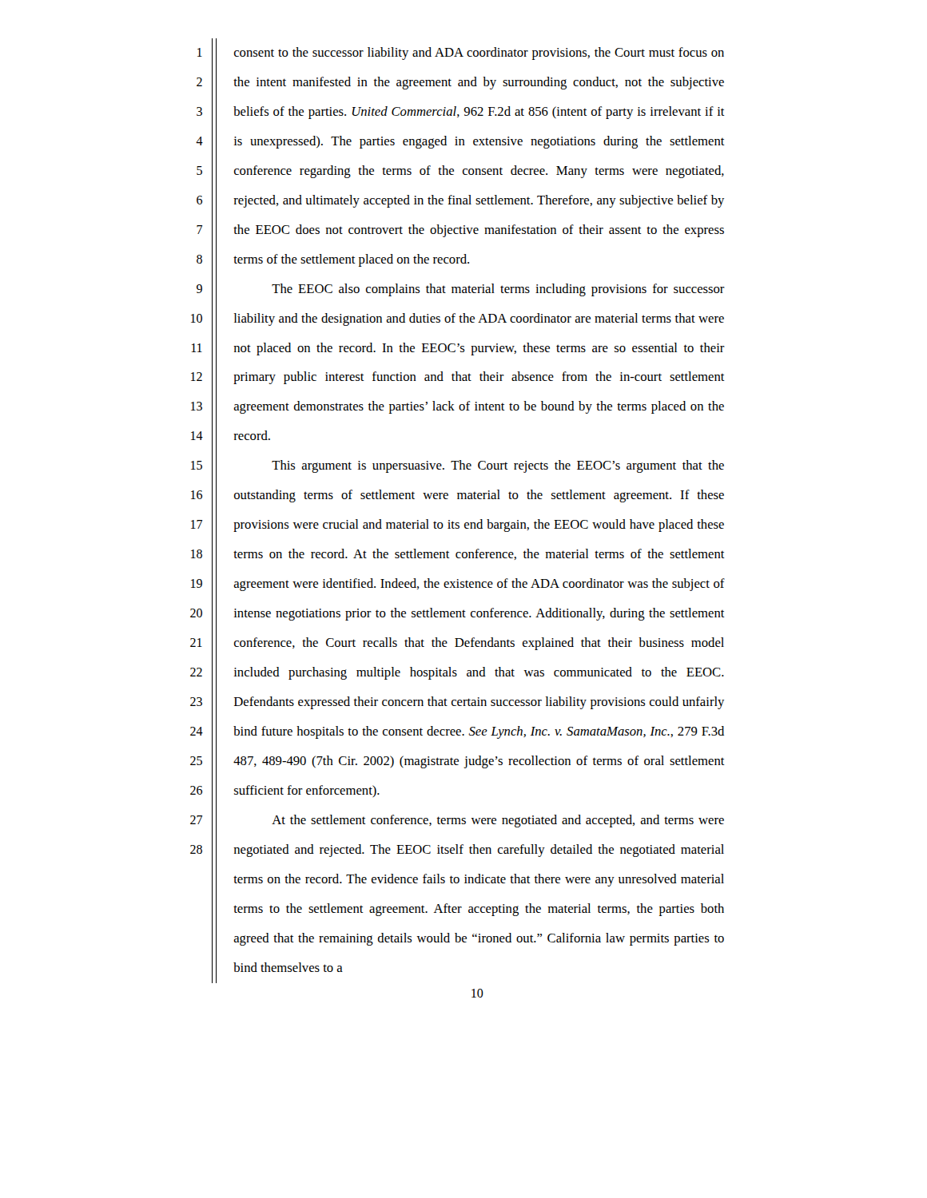1
2
3
4
5
6
7
8
9
10
11
12
13
14
15
16
17
18
19
20
21
22
23
24
25
26
27
28
consent to the successor liability and ADA coordinator provisions, the Court must focus on the intent manifested in the agreement and by surrounding conduct, not the subjective beliefs of the parties. United Commercial, 962 F.2d at 856 (intent of party is irrelevant if it is unexpressed). The parties engaged in extensive negotiations during the settlement conference regarding the terms of the consent decree. Many terms were negotiated, rejected, and ultimately accepted in the final settlement. Therefore, any subjective belief by the EEOC does not controvert the objective manifestation of their assent to the express terms of the settlement placed on the record.
The EEOC also complains that material terms including provisions for successor liability and the designation and duties of the ADA coordinator are material terms that were not placed on the record. In the EEOC’s purview, these terms are so essential to their primary public interest function and that their absence from the in-court settlement agreement demonstrates the parties’ lack of intent to be bound by the terms placed on the record.
This argument is unpersuasive. The Court rejects the EEOC’s argument that the outstanding terms of settlement were material to the settlement agreement. If these provisions were crucial and material to its end bargain, the EEOC would have placed these terms on the record. At the settlement conference, the material terms of the settlement agreement were identified. Indeed, the existence of the ADA coordinator was the subject of intense negotiations prior to the settlement conference. Additionally, during the settlement conference, the Court recalls that the Defendants explained that their business model included purchasing multiple hospitals and that was communicated to the EEOC. Defendants expressed their concern that certain successor liability provisions could unfairly bind future hospitals to the consent decree. See Lynch, Inc. v. SamataMason, Inc., 279 F.3d 487, 489-490 (7th Cir. 2002) (magistrate judge’s recollection of terms of oral settlement sufficient for enforcement).
At the settlement conference, terms were negotiated and accepted, and terms were negotiated and rejected. The EEOC itself then carefully detailed the negotiated material terms on the record. The evidence fails to indicate that there were any unresolved material terms to the settlement agreement. After accepting the material terms, the parties both agreed that the remaining details would be “ironed out.” California law permits parties to bind themselves to a
10